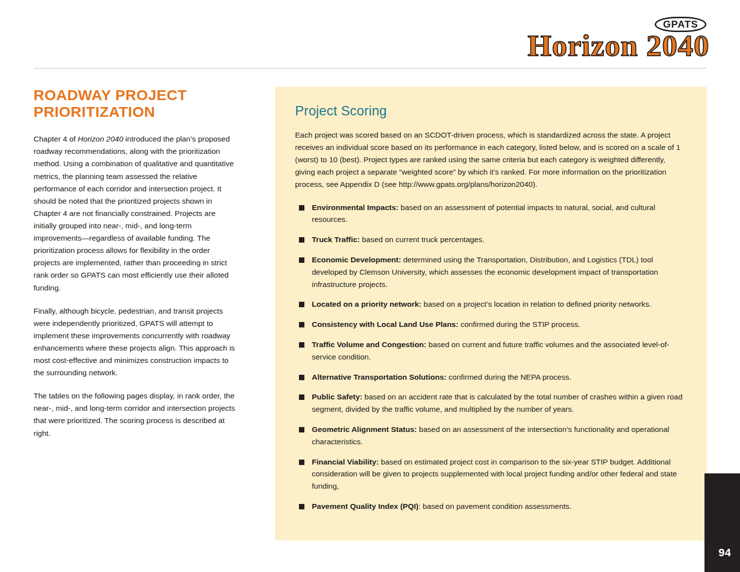GPATS Horizon 2040
Roadway Project Prioritization
Chapter 4 of Horizon 2040 introduced the plan’s proposed roadway recommendations, along with the prioritization method. Using a combination of qualitative and quantitative metrics, the planning team assessed the relative performance of each corridor and intersection project. It should be noted that the prioritized projects shown in Chapter 4 are not financially constrained. Projects are initially grouped into near-, mid-, and long-term improvements—regardless of available funding. The prioritization process allows for flexibility in the order projects are implemented, rather than proceeding in strict rank order so GPATS can most efficiently use their alloted funding.
Finally, although bicycle, pedestrian, and transit projects were independently prioritized, GPATS will attempt to implement these improvements concurrently with roadway enhancements where these projects align. This approach is most cost-effective and minimizes construction impacts to the surrounding network.
The tables on the following pages display, in rank order, the near-, mid-, and long-term corridor and intersection projects that were prioritized. The scoring process is described at right.
Project Scoring
Each project was scored based on an SCDOT-driven process, which is standardized across the state. A project receives an individual score based on its performance in each category, listed below, and is scored on a scale of 1 (worst) to 10 (best). Project types are ranked using the same criteria but each category is weighted differently, giving each project a separate “weighted score” by which it’s ranked. For more information on the prioritization process, see Appendix D (see http://www.gpats.org/plans/horizon2040).
Environmental Impacts: based on an assessment of potential impacts to natural, social, and cultural resources.
Truck Traffic: based on current truck percentages.
Economic Development: determined using the Transportation, Distribution, and Logistics (TDL) tool developed by Clemson University, which assesses the economic development impact of transportation infrastructure projects.
Located on a priority network: based on a project’s location in relation to defined priority networks.
Consistency with Local Land Use Plans: confirmed during the STIP process.
Traffic Volume and Congestion: based on current and future traffic volumes and the associated level-of-service condition.
Alternative Transportation Solutions: confirmed during the NEPA process.
Public Safety: based on an accident rate that is calculated by the total number of crashes within a given road segment, divided by the traffic volume, and multiplied by the number of years.
Geometric Alignment Status: based on an assessment of the intersection’s functionality and operational characteristics.
Financial Viability: based on estimated project cost in comparison to the six-year STIP budget. Additional consideration will be given to projects supplemented with local project funding and/or other federal and state funding,
Pavement Quality Index (PQI): based on pavement condition assessments.
94